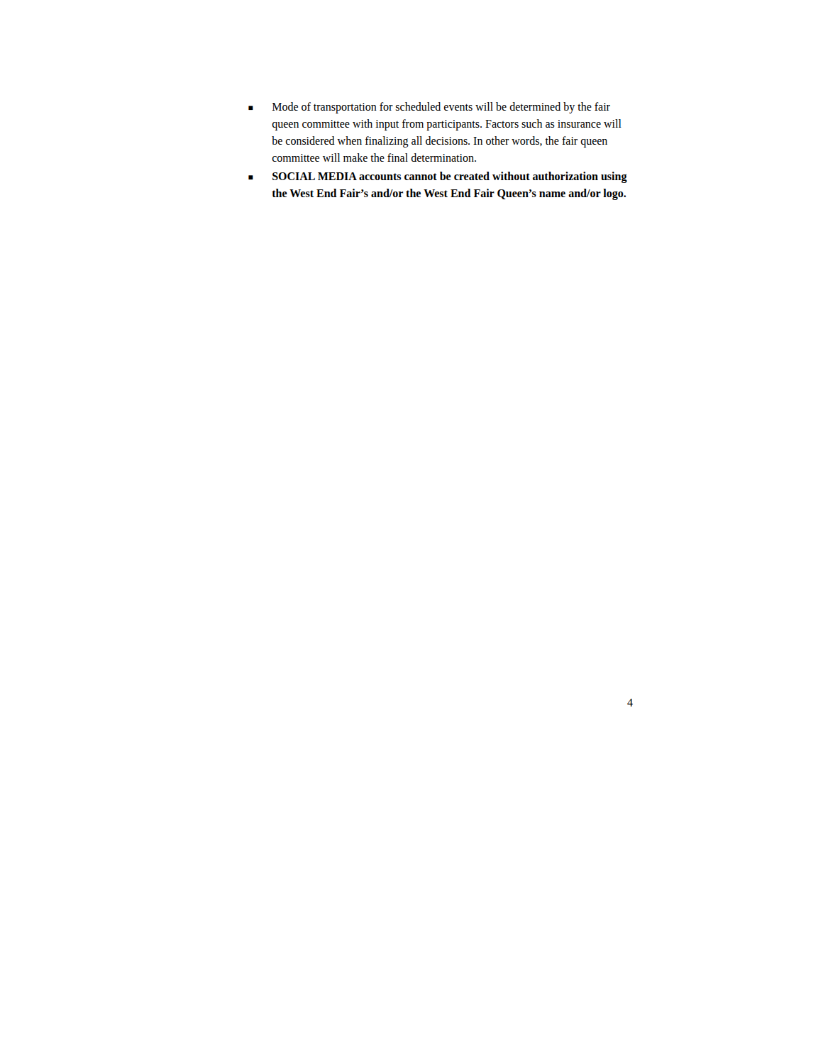Mode of transportation for scheduled events will be determined by the fair queen committee with input from participants. Factors such as insurance will be considered when finalizing all decisions. In other words, the fair queen committee will make the final determination.
SOCIAL MEDIA accounts cannot be created without authorization using the West End Fair’s and/or the West End Fair Queen’s name and/or logo.
4